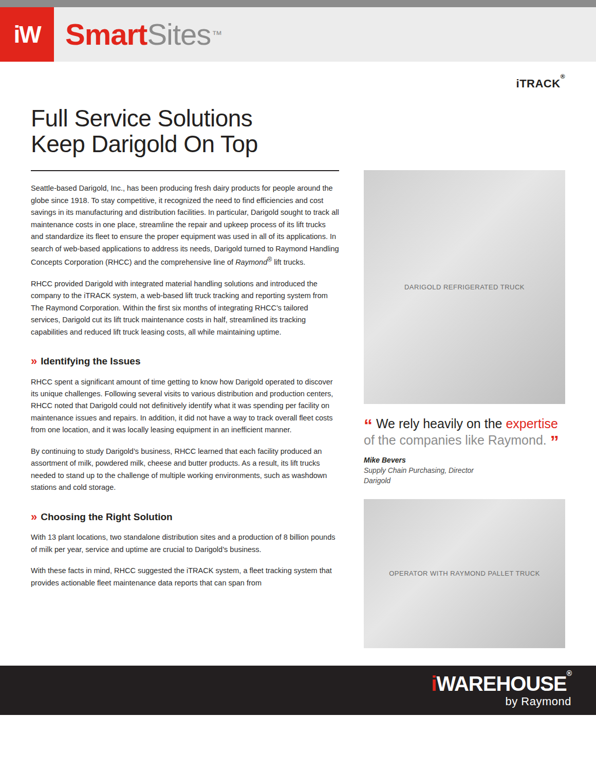iW
Smart Sites™
iTRACK®
Full Service Solutions
Keep Darigold On Top
Seattle-based Darigold, Inc., has been producing fresh dairy products for people around the globe since 1918. To stay competitive, it recognized the need to find efficiencies and cost savings in its manufacturing and distribution facilities. In particular, Darigold sought to track all maintenance costs in one place, streamline the repair and upkeep process of its lift trucks and standardize its fleet to ensure the proper equipment was used in all of its applications. In search of web-based applications to address its needs, Darigold turned to Raymond Handling Concepts Corporation (RHCC) and the comprehensive line of Raymond® lift trucks.
RHCC provided Darigold with integrated material handling solutions and introduced the company to the iTRACK system, a web-based lift truck tracking and reporting system from The Raymond Corporation. Within the first six months of integrating RHCC’s tailored services, Darigold cut its lift truck maintenance costs in half, streamlined its tracking capabilities and reduced lift truck leasing costs, all while maintaining uptime.
» Identifying the Issues
RHCC spent a significant amount of time getting to know how Darigold operated to discover its unique challenges. Following several visits to various distribution and production centers, RHCC noted that Darigold could not definitively identify what it was spending per facility on maintenance issues and repairs. In addition, it did not have a way to track overall fleet costs from one location, and it was locally leasing equipment in an inefficient manner.
By continuing to study Darigold’s business, RHCC learned that each facility produced an assortment of milk, powdered milk, cheese and butter products. As a result, its lift trucks needed to stand up to the challenge of multiple working environments, such as washdown stations and cold storage.
» Choosing the Right Solution
With 13 plant locations, two standalone distribution sites and a production of 8 billion pounds of milk per year, service and uptime are crucial to Darigold’s business.
With these facts in mind, RHCC suggested the iTRACK system, a fleet tracking system that provides actionable fleet maintenance data reports that can span from
Darigold refrigerated truck
“ We rely heavily on the expertise of the companies like Raymond. ”
Mike Bevers
Supply Chain Purchasing, Director
Darigold
Operator with Raymond pallet truck
i WAREHOUSE®
by Raymond